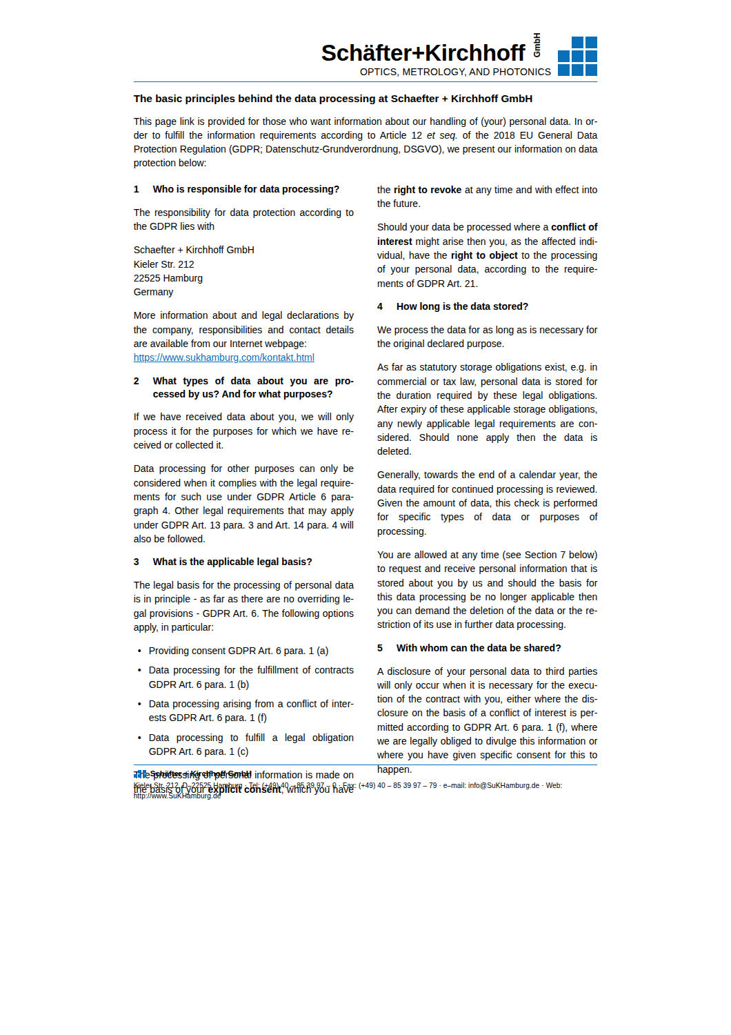Schäfter+KirchhoffGmbH
OPTICS, METROLOGY, AND PHOTONICS
The basic principles behind the data processing at Schaefter + Kirchhoff GmbH
This page link is provided for those who want information about our handling of (your) personal data. In order to fulfill the information requirements according to Article 12 et seq. of the 2018 EU General Data Protection Regulation (GDPR; Datenschutz-Grundverordnung, DSGVO), we present our information on data protection below:
1 Who is responsible for data processing?
The responsibility for data protection according to the GDPR lies with
Schaefter + Kirchhoff GmbH Kieler Str. 212 22525 Hamburg Germany
More information about and legal declarations by the company, responsibilities and contact details are available from our Internet webpage:
https://www.sukhamburg.com/kontakt.html
2 What types of data about you are processed by us? And for what purposes?
If we have received data about you, we will only process it for the purposes for which we have received or collected it.
Data processing for other purposes can only be considered when it complies with the legal requirements for such use under GDPR Article 6 paragraph 4. Other legal requirements that may apply under GDPR Art. 13 para. 3 and Art. 14 para. 4 will also be followed.
3 What is the applicable legal basis?
The legal basis for the processing of personal data is in principle - as far as there are no overriding legal provisions - GDPR Art. 6. The following options apply, in particular:
Providing consent GDPR Art. 6 para. 1 (a)
Data processing for the fulfillment of contracts GDPR Art. 6 para. 1 (b)
Data processing arising from a conflict of interests GDPR Art. 6 para. 1 (f)
Data processing to fulfill a legal obligation GDPR Art. 6 para. 1 (c)
The processing of personal information is made on the basis of your explicit consent, which you have the right to revoke at any time and with effect into the future.
Should your data be processed where a conflict of interest might arise then you, as the affected individual, have the right to object to the processing of your personal data, according to the requirements of GDPR Art. 21.
4 How long is the data stored?
We process the data for as long as is necessary for the original declared purpose.
As far as statutory storage obligations exist, e.g. in commercial or tax law, personal data is stored for the duration required by these legal obligations. After expiry of these applicable storage obligations, any newly applicable legal requirements are considered. Should none apply then the data is deleted.
Generally, towards the end of a calendar year, the data required for continued processing is reviewed. Given the amount of data, this check is performed for specific types of data or purposes of processing.
You are allowed at any time (see Section 7 below) to request and receive personal information that is stored about you by us and should the basis for this data processing be no longer applicable then you can demand the deletion of the data or the restriction of its use in further data processing.
5 With whom can the data be shared?
A disclosure of your personal data to third parties will only occur when it is necessary for the execution of the contract with you, either where the disclosure on the basis of a conflict of interest is permitted according to GDPR Art. 6 para. 1 (f), where we are legally obliged to divulge this information or where you have given specific consent for this to happen.
Schäfter + Kirchhoff GmbH
Kieler Str. 212, D–22525 Hamburg · Tel: (+49) 40 – 85 39 97 – 0 · Fax: (+49) 40 – 85 39 97 – 79 · e–mail: info@SuKHamburg.de · Web: http://www.SuKHamburg.de